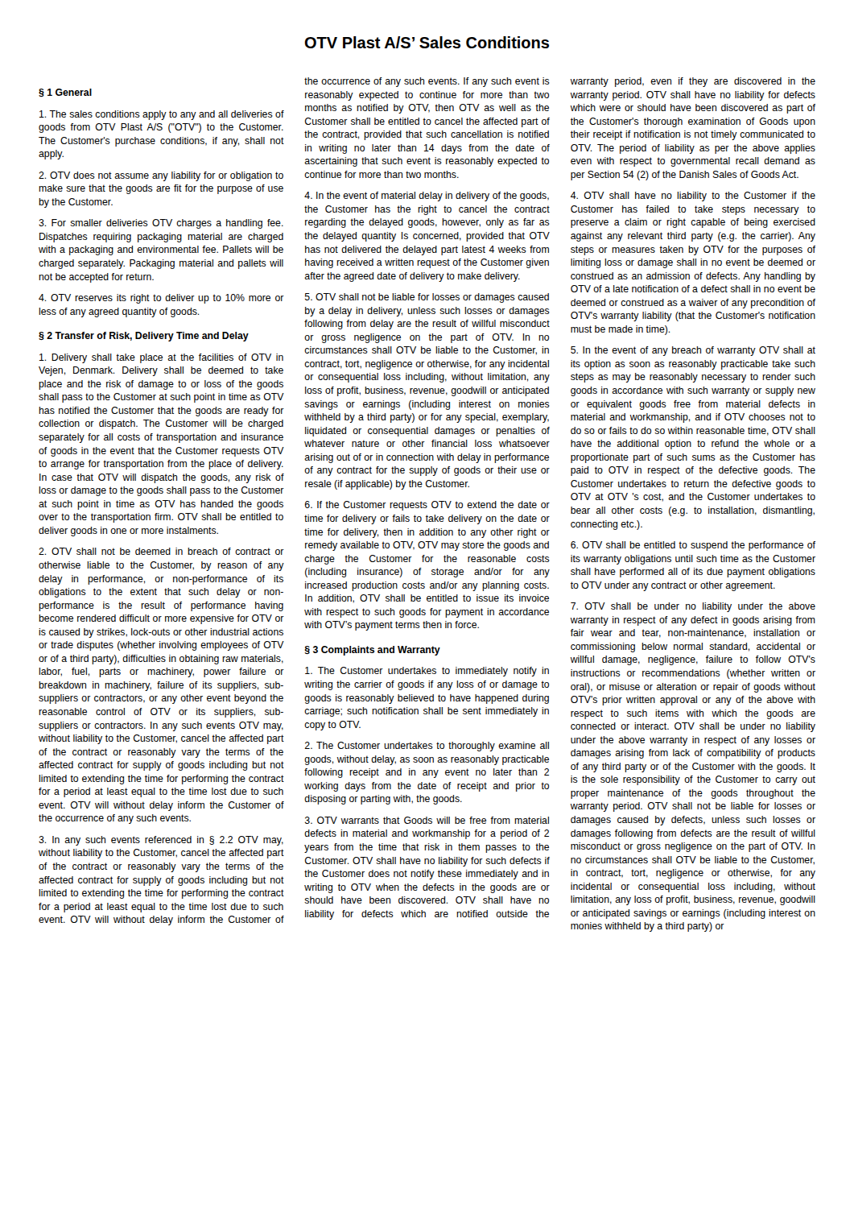OTV Plast A/S’ Sales Conditions
§ 1 General
1. The sales conditions apply to any and all deliveries of goods from OTV Plast A/S ("OTV") to the Customer. The Customer's purchase conditions, if any, shall not apply.
2. OTV does not assume any liability for or obligation to make sure that the goods are fit for the purpose of use by the Customer.
3. For smaller deliveries OTV charges a handling fee. Dispatches requiring packaging material are charged with a packaging and environmental fee. Pallets will be charged separately. Packaging material and pallets will not be accepted for return.
4. OTV reserves its right to deliver up to 10% more or less of any agreed quantity of goods.
§ 2 Transfer of Risk, Delivery Time and Delay
1. Delivery shall take place at the facilities of OTV in Vejen, Denmark. Delivery shall be deemed to take place and the risk of damage to or loss of the goods shall pass to the Customer at such point in time as OTV has notified the Customer that the goods are ready for collection or dispatch. The Customer will be charged separately for all costs of transportation and insurance of goods in the event that the Customer requests OTV to arrange for transportation from the place of delivery. In case that OTV will dispatch the goods, any risk of loss or damage to the goods shall pass to the Customer at such point in time as OTV has handed the goods over to the transportation firm. OTV shall be entitled to deliver goods in one or more instalments.
2. OTV shall not be deemed in breach of contract or otherwise liable to the Customer, by reason of any delay in performance, or non-performance of its obligations to the extent that such delay or non-performance is the result of performance having become rendered difficult or more expensive for OTV or is caused by strikes, lock-outs or other industrial actions or trade disputes (whether involving employees of OTV or of a third party), difficulties in obtaining raw materials, labor, fuel, parts or machinery, power failure or breakdown in machinery, failure of its suppliers, sub-suppliers or contractors, or any other event beyond the reasonable control of OTV or its suppliers, sub-suppliers or contractors. In any such events OTV may, without liability to the Customer, cancel the affected part of the contract or reasonably vary the terms of the affected contract for supply of goods including but not limited to extending the time for performing the contract for a period at least equal to the time lost due to such event. OTV will without delay inform the Customer of the occurrence of any such events.
3. In any such events referenced in § 2.2 OTV may, without liability to the Customer, cancel the affected part of the contract or reasonably vary the terms of the affected contract for supply of goods including but not limited to extending the time for performing the contract for a period at least equal to the time lost due to such event. OTV will without delay inform the Customer of the occurrence of any such events. If any such event is reasonably expected to continue for more than two months as notified by OTV, then OTV as well as the Customer shall be entitled to cancel the affected part of the contract, provided that such cancellation is notified in writing no later than 14 days from the date of ascertaining that such event is reasonably expected to continue for more than two months.
4. In the event of material delay in delivery of the goods, the Customer has the right to cancel the contract regarding the delayed goods, however, only as far as the delayed quantity Is concerned, provided that OTV has not delivered the delayed part latest 4 weeks from having received a written request of the Customer given after the agreed date of delivery to make delivery.
5. OTV shall not be liable for losses or damages caused by a delay in delivery, unless such losses or damages following from delay are the result of willful misconduct or gross negligence on the part of OTV. In no circumstances shall OTV be liable to the Customer, in contract, tort, negligence or otherwise, for any incidental or consequential loss including, without limitation, any loss of profit, business, revenue, goodwill or anticipated savings or earnings (including interest on monies withheld by a third party) or for any special, exemplary, liquidated or consequential damages or penalties of whatever nature or other financial loss whatsoever arising out of or in connection with delay in performance of any contract for the supply of goods or their use or resale (if applicable) by the Customer.
6. If the Customer requests OTV to extend the date or time for delivery or fails to take delivery on the date or time for delivery, then in addition to any other right or remedy available to OTV, OTV may store the goods and charge the Customer for the reasonable costs (including insurance) of storage and/or for any increased production costs and/or any planning costs. In addition, OTV shall be entitled to issue its invoice with respect to such goods for payment in accordance with OTV’s payment terms then in force.
§ 3 Complaints and Warranty
1. The Customer undertakes to immediately notify in writing the carrier of goods if any loss of or damage to goods is reasonably believed to have happened during carriage; such notification shall be sent immediately in copy to OTV.
2. The Customer undertakes to thoroughly examine all goods, without delay, as soon as reasonably practicable following receipt and in any event no later than 2 working days from the date of receipt and prior to disposing or parting with, the goods.
3. OTV warrants that Goods will be free from material defects in material and workmanship for a period of 2 years from the time that risk in them passes to the Customer. OTV shall have no liability for such defects if the Customer does not notify these immediately and in writing to OTV when the defects in the goods are or should have been discovered. OTV shall have no liability for defects which are notified outside the warranty period, even if they are discovered in the warranty period. OTV shall have no liability for defects which were or should have been discovered as part of the Customer's thorough examination of Goods upon their receipt if notification is not timely communicated to OTV. The period of liability as per the above applies even with respect to governmental recall demand as per Section 54 (2) of the Danish Sales of Goods Act.
4. OTV shall have no liability to the Customer if the Customer has failed to take steps necessary to preserve a claim or right capable of being exercised against any relevant third party (e.g. the carrier). Any steps or measures taken by OTV for the purposes of limiting loss or damage shall in no event be deemed or construed as an admission of defects. Any handling by OTV of a late notification of a defect shall in no event be deemed or construed as a waiver of any precondition of OTV's warranty liability (that the Customer's notification must be made in time).
5. In the event of any breach of warranty OTV shall at its option as soon as reasonably practicable take such steps as may be reasonably necessary to render such goods in accordance with such warranty or supply new or equivalent goods free from material defects in material and workmanship, and if OTV chooses not to do so or fails to do so within reasonable time, OTV shall have the additional option to refund the whole or a proportionate part of such sums as the Customer has paid to OTV in respect of the defective goods. The Customer undertakes to return the defective goods to OTV at OTV 's cost, and the Customer undertakes to bear all other costs (e.g. to installation, dismantling, connecting etc.).
6. OTV shall be entitled to suspend the performance of its warranty obligations until such time as the Customer shall have performed all of its due payment obligations to OTV under any contract or other agreement.
7. OTV shall be under no liability under the above warranty in respect of any defect in goods arising from fair wear and tear, non-maintenance, installation or commissioning below normal standard, accidental or willful damage, negligence, failure to follow OTV's instructions or recommendations (whether written or oral), or misuse or alteration or repair of goods without OTV’s prior written approval or any of the above with respect to such items with which the goods are connected or interact. OTV shall be under no liability under the above warranty in respect of any losses or damages arising from lack of compatibility of products of any third party or of the Customer with the goods. It is the sole responsibility of the Customer to carry out proper maintenance of the goods throughout the warranty period. OTV shall not be liable for losses or damages caused by defects, unless such losses or damages following from defects are the result of willful misconduct or gross negligence on the part of OTV. In no circumstances shall OTV be liable to the Customer, in contract, tort, negligence or otherwise, for any incidental or consequential loss including, without limitation, any loss of profit, business, revenue, goodwill or anticipated savings or earnings (including interest on monies withheld by a third party) or